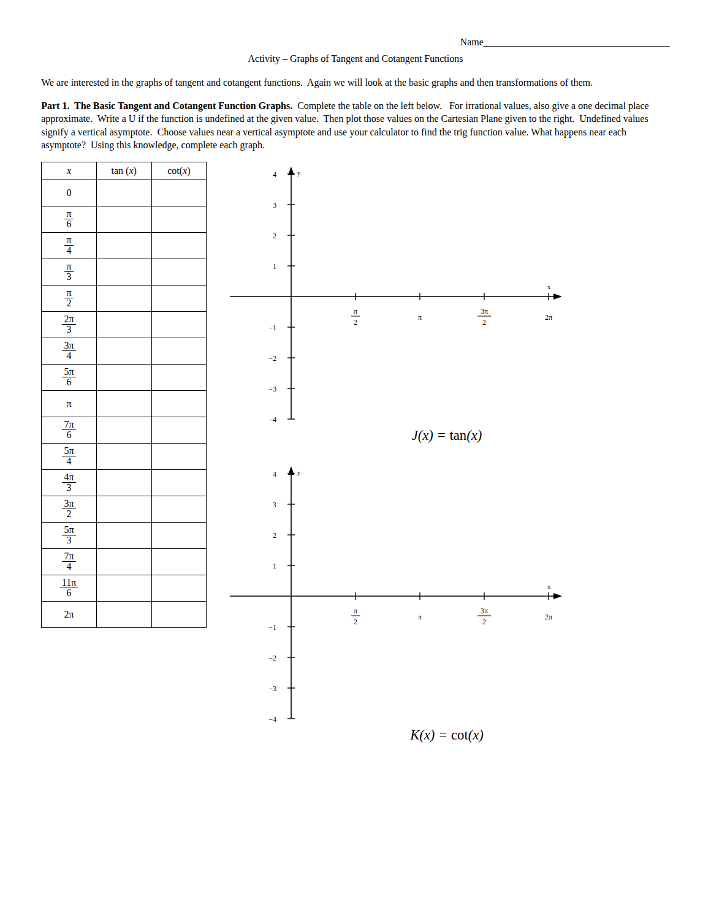Name______________________________________
Activity – Graphs of Tangent and Cotangent Functions
We are interested in the graphs of tangent and cotangent functions. Again we will look at the basic graphs and then transformations of them.
Part 1. The Basic Tangent and Cotangent Function Graphs. Complete the table on the left below. For irrational values, also give a one decimal place approximate. Write a U if the function is undefined at the given value. Then plot those values on the Cartesian Plane given to the right. Undefined values signify a vertical asymptote. Choose values near a vertical asymptote and use your calculator to find the trig function value. What happens near each asymptote? Using this knowledge, complete each graph.
| x | tan ( x ) | cot( x ) |
| --- | --- | --- |
| 0 | | |
| π 6 | | |
| π 4 | | |
| π 3 | | |
| π 2 | | |
| 2π 3 | | |
| 3π 4 | | |
| 5π 6 | | |
| π | | |
| 7π 6 | | |
| 5π 4 | | |
| 4π 3 | | |
| 3π 2 | | |
| 5π 3 | | |
| 7π 4 | | |
| 11π 6 | | |
| 2π | | |
y x 4 3 2 1 −1 −2 −3 −4 π 2 π 3π 2 2π
J(x) = tan(x)
y x 4 3 2 1 −1 −2 −3 −4 π 2 π 3π 2 2π
K(x) = cot(x)